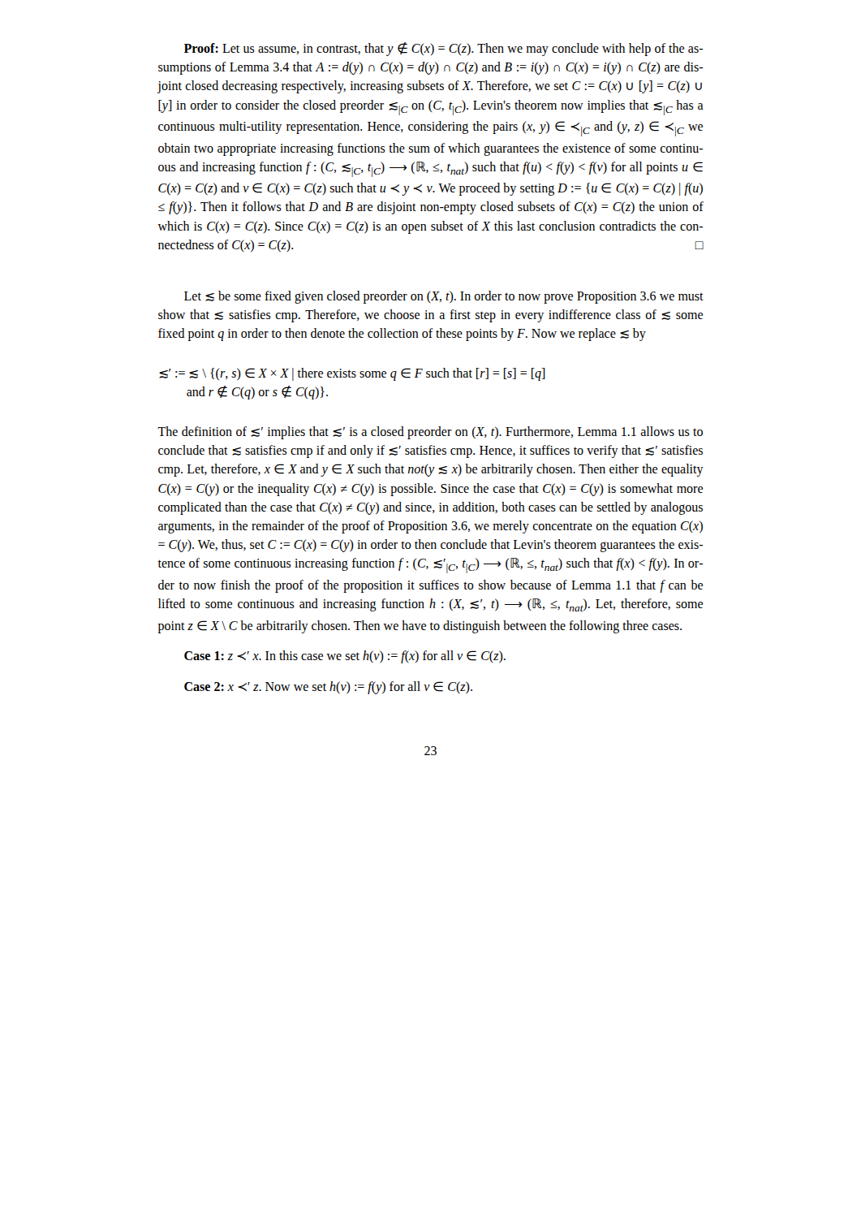Proof: Let us assume, in contrast, that y ∉ C(x) = C(z). Then we may conclude with help of the assumptions of Lemma 3.4 that A := d(y) ∩ C(x) = d(y) ∩ C(z) and B := i(y) ∩ C(x) = i(y) ∩ C(z) are disjoint closed decreasing respectively, increasing subsets of X. Therefore, we set C := C(x) ∪ [y] = C(z) ∪ [y] in order to consider the closed preorder ≲|C on (C, t|C). Levin's theorem now implies that ≲|C has a continuous multi-utility representation. Hence, considering the pairs (x, y) ∈ ≺|C and (y, z) ∈ ≺|C we obtain two appropriate increasing functions the sum of which guarantees the existence of some continuous and increasing function f : (C, ≲|C, t|C) ⟶ (ℝ, ≤, tnat) such that f(u) < f(y) < f(v) for all points u ∈ C(x) = C(z) and v ∈ C(x) = C(z) such that u ≺ y ≺ v. We proceed by setting D := {u ∈ C(x) = C(z) | f(u) ≤ f(y)}. Then it follows that D and B are disjoint non-empty closed subsets of C(x) = C(z) the union of which is C(x) = C(z). Since C(x) = C(z) is an open subset of X this last conclusion contradicts the connectedness of C(x) = C(z). □
Let ≲ be some fixed given closed preorder on (X, t). In order to now prove Proposition 3.6 we must show that ≲ satisfies cmp. Therefore, we choose in a first step in every indifference class of ≲ some fixed point q in order to then denote the collection of these points by F. Now we replace ≲ by
≲′ := ≲ \ {(r, s) ∈ X × X | there exists some q ∈ F such that [r] = [s] = [q] and r ∉ C(q) or s ∉ C(q)}.
The definition of ≲′ implies that ≲′ is a closed preorder on (X, t). Furthermore, Lemma 1.1 allows us to conclude that ≲ satisfies cmp if and only if ≲′ satisfies cmp. Hence, it suffices to verify that ≲′ satisfies cmp. Let, therefore, x ∈ X and y ∈ X such that not(y ≲ x) be arbitrarily chosen. Then either the equality C(x) = C(y) or the inequality C(x) ≠ C(y) is possible. Since the case that C(x) = C(y) is somewhat more complicated than the case that C(x) ≠ C(y) and since, in addition, both cases can be settled by analogous arguments, in the remainder of the proof of Proposition 3.6, we merely concentrate on the equation C(x) = C(y). We, thus, set C := C(x) = C(y) in order to then conclude that Levin's theorem guarantees the existence of some continuous increasing function f : (C, ≲′|C, t|C) ⟶ (ℝ, ≤, tnat) such that f(x) < f(y). In order to now finish the proof of the proposition it suffices to show because of Lemma 1.1 that f can be lifted to some continuous and increasing function h : (X, ≲′, t) ⟶ (ℝ, ≤, tnat). Let, therefore, some point z ∈ X \ C be arbitrarily chosen. Then we have to distinguish between the following three cases.
Case 1: z ≺′ x. In this case we set h(v) := f(x) for all v ∈ C(z).
Case 2: x ≺′ z. Now we set h(v) := f(y) for all v ∈ C(z).
23